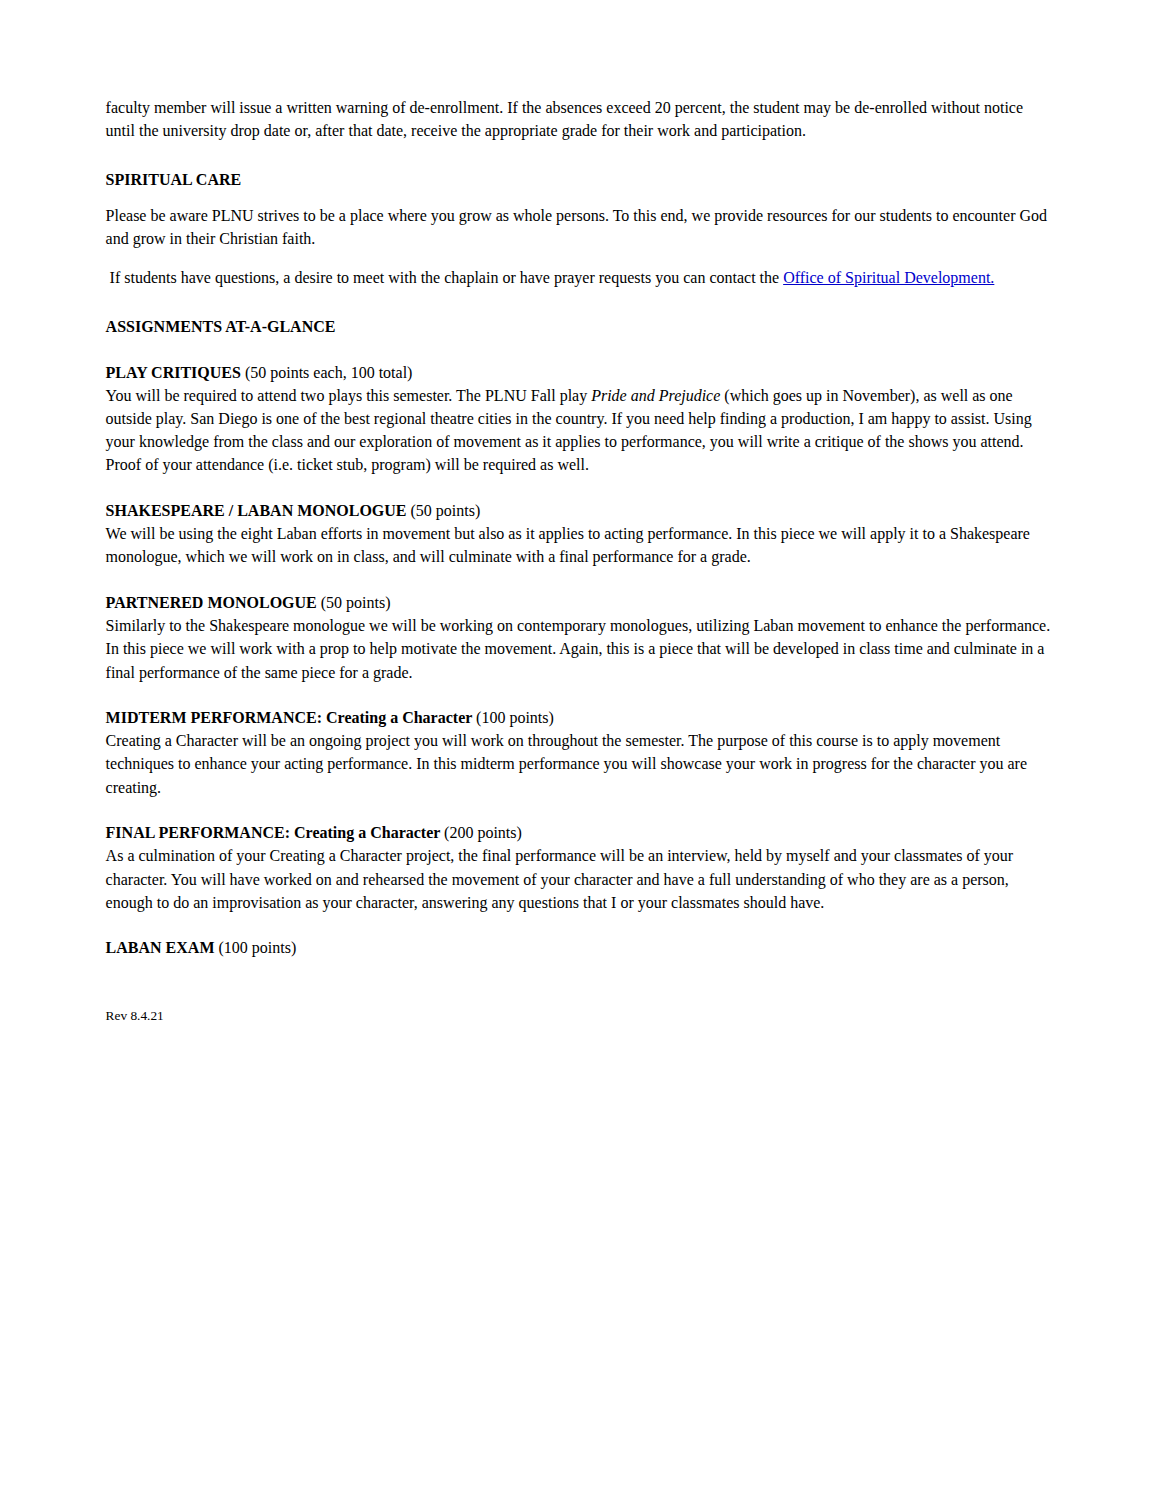faculty member will issue a written warning of de-enrollment. If the absences exceed 20 percent, the student may be de-enrolled without notice until the university drop date or, after that date, receive the appropriate grade for their work and participation.
Spiritual Care
Please be aware PLNU strives to be a place where you grow as whole persons. To this end, we provide resources for our students to encounter God and grow in their Christian faith.
If students have questions, a desire to meet with the chaplain or have prayer requests you can contact the Office of Spiritual Development.
Assignments At-A-Glance
PLAY CRITIQUES (50 points each, 100 total)
You will be required to attend two plays this semester. The PLNU Fall play Pride and Prejudice (which goes up in November), as well as one outside play. San Diego is one of the best regional theatre cities in the country. If you need help finding a production, I am happy to assist. Using your knowledge from the class and our exploration of movement as it applies to performance, you will write a critique of the shows you attend. Proof of your attendance (i.e. ticket stub, program) will be required as well.
SHAKESPEARE / LABAN MONOLOGUE (50 points)
We will be using the eight Laban efforts in movement but also as it applies to acting performance. In this piece we will apply it to a Shakespeare monologue, which we will work on in class, and will culminate with a final performance for a grade.
PARTNERED MONOLOGUE (50 points)
Similarly to the Shakespeare monologue we will be working on contemporary monologues, utilizing Laban movement to enhance the performance. In this piece we will work with a prop to help motivate the movement. Again, this is a piece that will be developed in class time and culminate in a final performance of the same piece for a grade.
MIDTERM PERFORMANCE: Creating a Character (100 points)
Creating a Character will be an ongoing project you will work on throughout the semester. The purpose of this course is to apply movement techniques to enhance your acting performance. In this midterm performance you will showcase your work in progress for the character you are creating.
FINAL PERFORMANCE: Creating a Character (200 points)
As a culmination of your Creating a Character project, the final performance will be an interview, held by myself and your classmates of your character. You will have worked on and rehearsed the movement of your character and have a full understanding of who they are as a person, enough to do an improvisation as your character, answering any questions that I or your classmates should have.
LABAN EXAM (100 points)
Rev 8.4.21